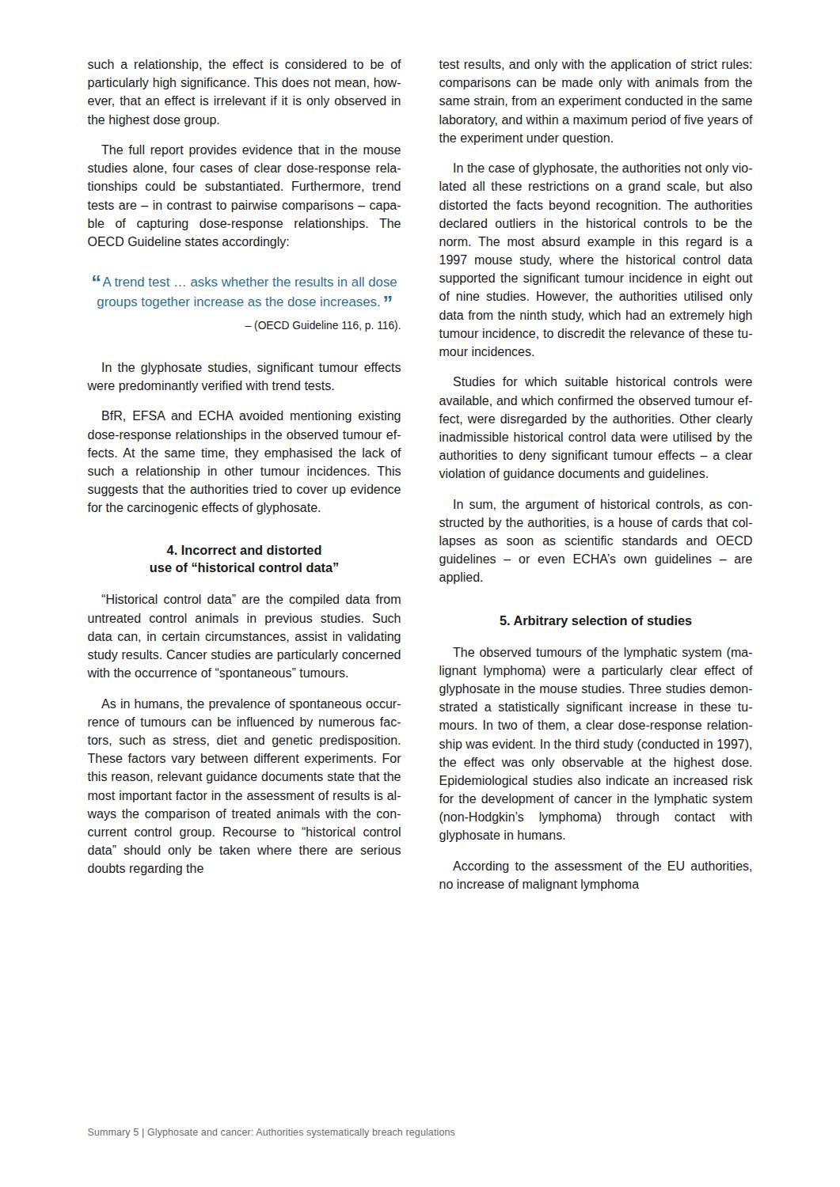such a relationship, the effect is considered to be of particularly high significance. This does not mean, however, that an effect is irrelevant if it is only observed in the highest dose group.
The full report provides evidence that in the mouse studies alone, four cases of clear dose-response relationships could be substantiated. Furthermore, trend tests are – in contrast to pairwise comparisons – capable of capturing dose-response relationships. The OECD Guideline states accordingly:
“A trend test … asks whether the results in all dose groups together increase as the dose increases.” – (OECD Guideline 116, p. 116).
In the glyphosate studies, significant tumour effects were predominantly verified with trend tests.
BfR, EFSA and ECHA avoided mentioning existing dose-response relationships in the observed tumour effects. At the same time, they emphasised the lack of such a relationship in other tumour incidences. This suggests that the authorities tried to cover up evidence for the carcinogenic effects of glyphosate.
4. Incorrect and distorted
use of “historical control data”
“Historical control data” are the compiled data from untreated control animals in previous studies. Such data can, in certain circumstances, assist in validating study results. Cancer studies are particularly concerned with the occurrence of “spontaneous” tumours.
As in humans, the prevalence of spontaneous occurrence of tumours can be influenced by numerous factors, such as stress, diet and genetic predisposition. These factors vary between different experiments. For this reason, relevant guidance documents state that the most important factor in the assessment of results is always the comparison of treated animals with the concurrent control group. Recourse to “historical control data” should only be taken where there are serious doubts regarding the
test results, and only with the application of strict rules: comparisons can be made only with animals from the same strain, from an experiment conducted in the same laboratory, and within a maximum period of five years of the experiment under question.
In the case of glyphosate, the authorities not only violated all these restrictions on a grand scale, but also distorted the facts beyond recognition. The authorities declared outliers in the historical controls to be the norm. The most absurd example in this regard is a 1997 mouse study, where the historical control data supported the significant tumour incidence in eight out of nine studies. However, the authorities utilised only data from the ninth study, which had an extremely high tumour incidence, to discredit the relevance of these tumour incidences.
Studies for which suitable historical controls were available, and which confirmed the observed tumour effect, were disregarded by the authorities. Other clearly inadmissible historical control data were utilised by the authorities to deny significant tumour effects – a clear violation of guidance documents and guidelines.
In sum, the argument of historical controls, as constructed by the authorities, is a house of cards that collapses as soon as scientific standards and OECD guidelines – or even ECHA’s own guidelines – are applied.
5. Arbitrary selection of studies
The observed tumours of the lymphatic system (malignant lymphoma) were a particularly clear effect of glyphosate in the mouse studies. Three studies demonstrated a statistically significant increase in these tumours. In two of them, a clear dose-response relationship was evident. In the third study (conducted in 1997), the effect was only observable at the highest dose. Epidemiological studies also indicate an increased risk for the development of cancer in the lymphatic system (non-Hodgkin’s lymphoma) through contact with glyphosate in humans.
According to the assessment of the EU authorities, no increase of malignant lymphoma
Summary 5 | Glyphosate and cancer: Authorities systematically breach regulations